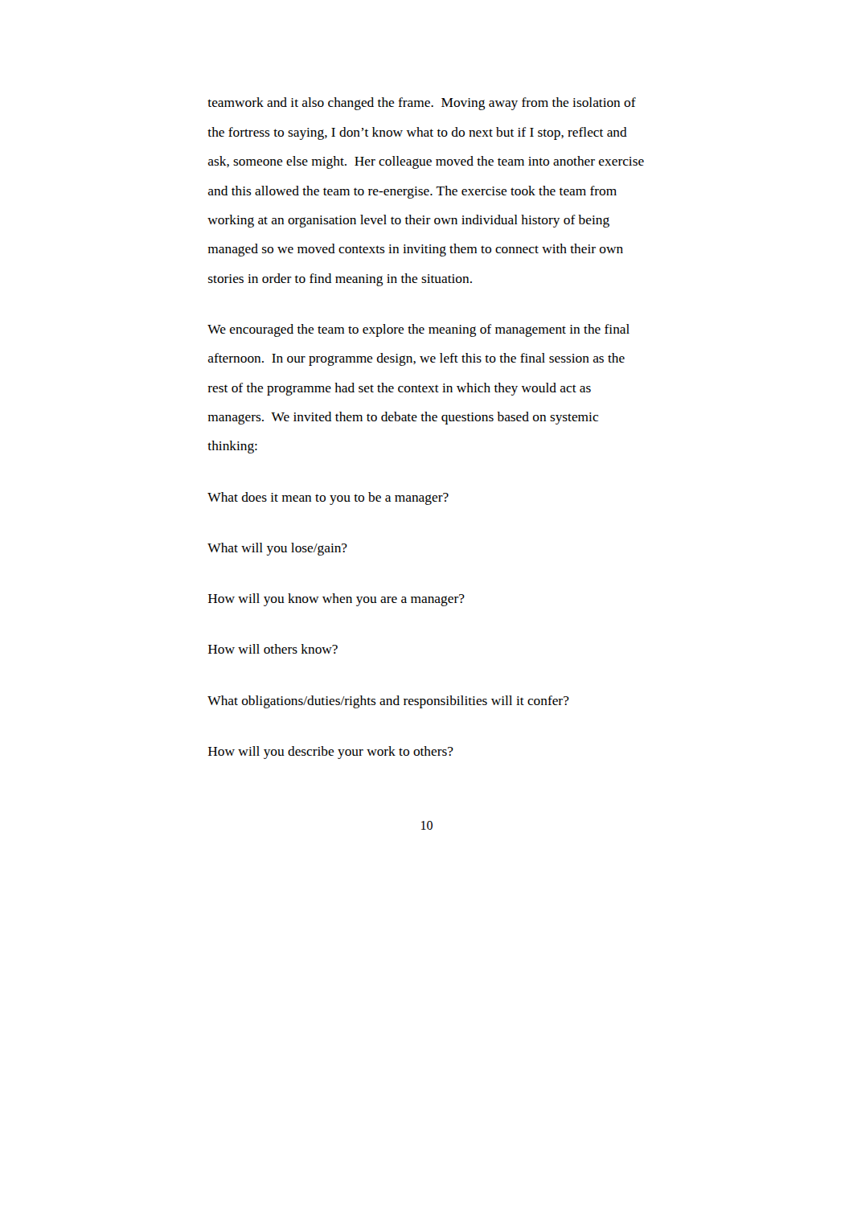teamwork and it also changed the frame. Moving away from the isolation of the fortress to saying, I don’t know what to do next but if I stop, reflect and ask, someone else might. Her colleague moved the team into another exercise and this allowed the team to re-energise. The exercise took the team from working at an organisation level to their own individual history of being managed so we moved contexts in inviting them to connect with their own stories in order to find meaning in the situation.
We encouraged the team to explore the meaning of management in the final afternoon. In our programme design, we left this to the final session as the rest of the programme had set the context in which they would act as managers. We invited them to debate the questions based on systemic thinking:
What does it mean to you to be a manager?
What will you lose/gain?
How will you know when you are a manager?
How will others know?
What obligations/duties/rights and responsibilities will it confer?
How will you describe your work to others?
10